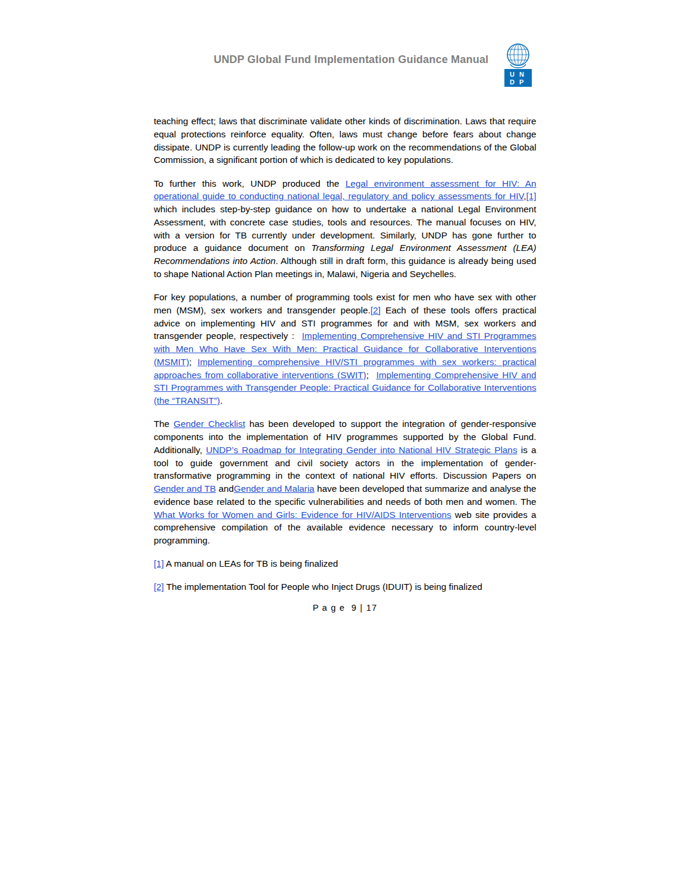UNDP Global Fund Implementation Guidance Manual
U N D P
teaching effect; laws that discriminate validate other kinds of discrimination. Laws that require equal protections reinforce equality. Often, laws must change before fears about change dissipate. UNDP is currently leading the follow-up work on the recommendations of the Global Commission, a significant portion of which is dedicated to key populations.
To further this work, UNDP produced the Legal environment assessment for HIV: An operational guide to conducting national legal, regulatory and policy assessments for HIV,[1] which includes step-by-step guidance on how to undertake a national Legal Environment Assessment, with concrete case studies, tools and resources. The manual focuses on HIV, with a version for TB currently under development. Similarly, UNDP has gone further to produce a guidance document on Transforming Legal Environment Assessment (LEA) Recommendations into Action. Although still in draft form, this guidance is already being used to shape National Action Plan meetings in, Malawi, Nigeria and Seychelles.
For key populations, a number of programming tools exist for men who have sex with other men (MSM), sex workers and transgender people.[2] Each of these tools offers practical advice on implementing HIV and STI programmes for and with MSM, sex workers and transgender people, respectively : Implementing Comprehensive HIV and STI Programmes with Men Who Have Sex With Men: Practical Guidance for Collaborative Interventions (MSMIT); Implementing comprehensive HIV/STI programmes with sex workers: practical approaches from collaborative interventions (SWIT); Implementing Comprehensive HIV and STI Programmes with Transgender People: Practical Guidance for Collaborative Interventions (the “TRANSIT”).
The Gender Checklist has been developed to support the integration of gender-responsive components into the implementation of HIV programmes supported by the Global Fund. Additionally, UNDP’s Roadmap for Integrating Gender into National HIV Strategic Plans is a tool to guide government and civil society actors in the implementation of gender-transformative programming in the context of national HIV efforts. Discussion Papers on Gender and TB andGender and Malaria have been developed that summarize and analyse the evidence base related to the specific vulnerabilities and needs of both men and women. The What Works for Women and Girls: Evidence for HIV/AIDS Interventions web site provides a comprehensive compilation of the available evidence necessary to inform country-level programming.
[1] A manual on LEAs for TB is being finalized
[2] The implementation Tool for People who Inject Drugs (IDUIT) is being finalized
P a g e 9 | 17